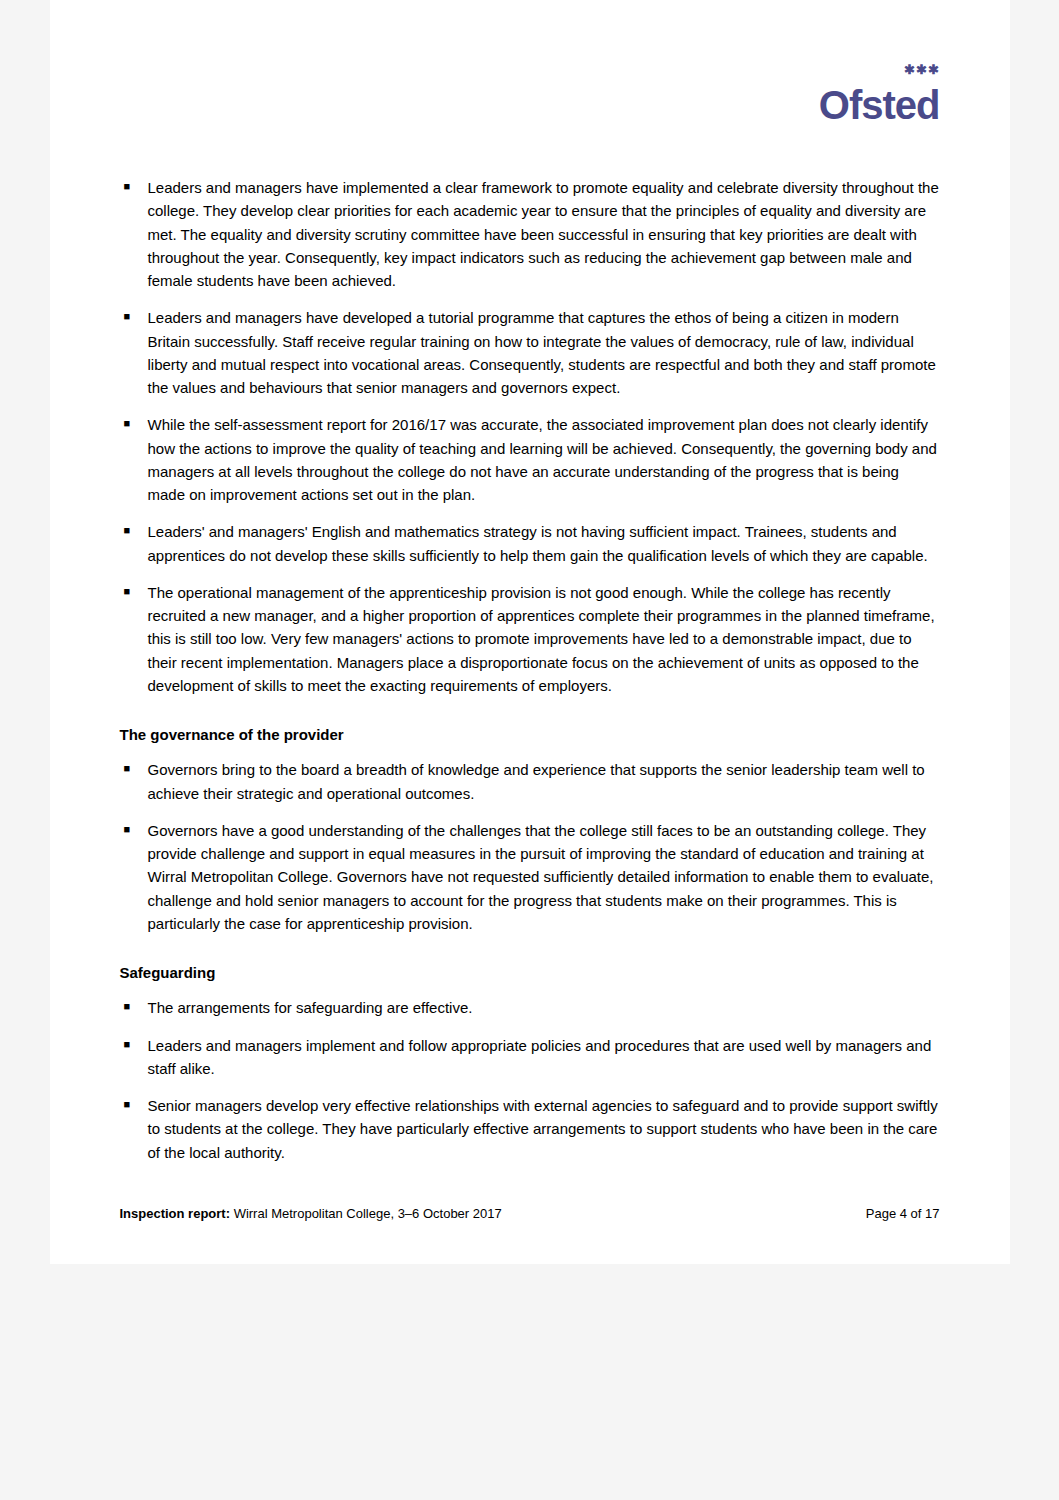✱✱✱
Ofsted
Leaders and managers have implemented a clear framework to promote equality and celebrate diversity throughout the college. They develop clear priorities for each academic year to ensure that the principles of equality and diversity are met. The equality and diversity scrutiny committee have been successful in ensuring that key priorities are dealt with throughout the year. Consequently, key impact indicators such as reducing the achievement gap between male and female students have been achieved.
Leaders and managers have developed a tutorial programme that captures the ethos of being a citizen in modern Britain successfully. Staff receive regular training on how to integrate the values of democracy, rule of law, individual liberty and mutual respect into vocational areas. Consequently, students are respectful and both they and staff promote the values and behaviours that senior managers and governors expect.
While the self-assessment report for 2016/17 was accurate, the associated improvement plan does not clearly identify how the actions to improve the quality of teaching and learning will be achieved. Consequently, the governing body and managers at all levels throughout the college do not have an accurate understanding of the progress that is being made on improvement actions set out in the plan.
Leaders' and managers' English and mathematics strategy is not having sufficient impact. Trainees, students and apprentices do not develop these skills sufficiently to help them gain the qualification levels of which they are capable.
The operational management of the apprenticeship provision is not good enough. While the college has recently recruited a new manager, and a higher proportion of apprentices complete their programmes in the planned timeframe, this is still too low. Very few managers' actions to promote improvements have led to a demonstrable impact, due to their recent implementation. Managers place a disproportionate focus on the achievement of units as opposed to the development of skills to meet the exacting requirements of employers.
The governance of the provider
Governors bring to the board a breadth of knowledge and experience that supports the senior leadership team well to achieve their strategic and operational outcomes.
Governors have a good understanding of the challenges that the college still faces to be an outstanding college. They provide challenge and support in equal measures in the pursuit of improving the standard of education and training at Wirral Metropolitan College. Governors have not requested sufficiently detailed information to enable them to evaluate, challenge and hold senior managers to account for the progress that students make on their programmes. This is particularly the case for apprenticeship provision.
Safeguarding
The arrangements for safeguarding are effective.
Leaders and managers implement and follow appropriate policies and procedures that are used well by managers and staff alike.
Senior managers develop very effective relationships with external agencies to safeguard and to provide support swiftly to students at the college. They have particularly effective arrangements to support students who have been in the care of the local authority.
Inspection report: Wirral Metropolitan College, 3–6 October 2017
Page 4 of 17